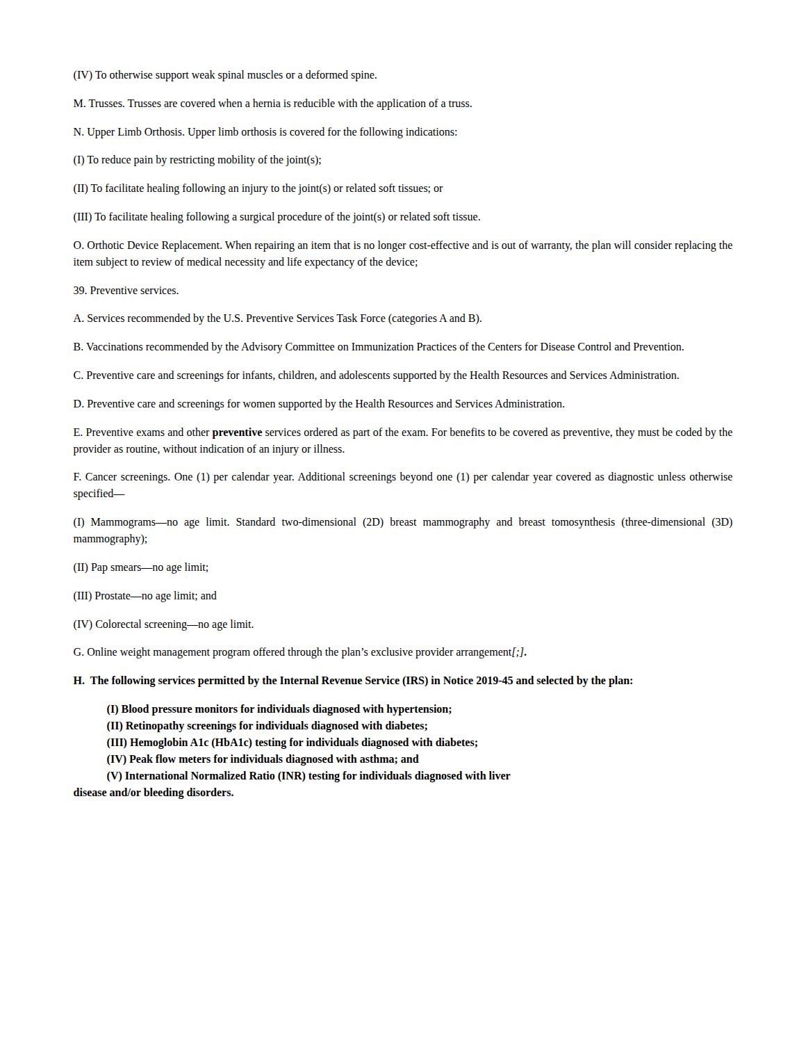(IV) To otherwise support weak spinal muscles or a deformed spine.
M. Trusses. Trusses are covered when a hernia is reducible with the application of a truss.
N. Upper Limb Orthosis. Upper limb orthosis is covered for the following indications:
(I) To reduce pain by restricting mobility of the joint(s);
(II) To facilitate healing following an injury to the joint(s) or related soft tissues; or
(III) To facilitate healing following a surgical procedure of the joint(s) or related soft tissue.
O. Orthotic Device Replacement. When repairing an item that is no longer cost-effective and is out of warranty, the plan will consider replacing the item subject to review of medical necessity and life expectancy of the device;
39. Preventive services.
A. Services recommended by the U.S. Preventive Services Task Force (categories A and B).
B. Vaccinations recommended by the Advisory Committee on Immunization Practices of the Centers for Disease Control and Prevention.
C. Preventive care and screenings for infants, children, and adolescents supported by the Health Resources and Services Administration.
D. Preventive care and screenings for women supported by the Health Resources and Services Administration.
E. Preventive exams and other preventive services ordered as part of the exam. For benefits to be covered as preventive, they must be coded by the provider as routine, without indication of an injury or illness.
F. Cancer screenings. One (1) per calendar year. Additional screenings beyond one (1) per calendar year covered as diagnostic unless otherwise specified—
(I) Mammograms—no age limit. Standard two-dimensional (2D) breast mammography and breast tomosynthesis (three-dimensional (3D) mammography);
(II) Pap smears—no age limit;
(III) Prostate—no age limit; and
(IV) Colorectal screening—no age limit.
G. Online weight management program offered through the plan’s exclusive provider arrangement[;].
H. The following services permitted by the Internal Revenue Service (IRS) in Notice 2019-45 and selected by the plan:
(I) Blood pressure monitors for individuals diagnosed with hypertension;
(II) Retinopathy screenings for individuals diagnosed with diabetes;
(III) Hemoglobin A1c (HbA1c) testing for individuals diagnosed with diabetes;
(IV) Peak flow meters for individuals diagnosed with asthma; and
(V) International Normalized Ratio (INR) testing for individuals diagnosed with liver
disease and/or bleeding disorders.